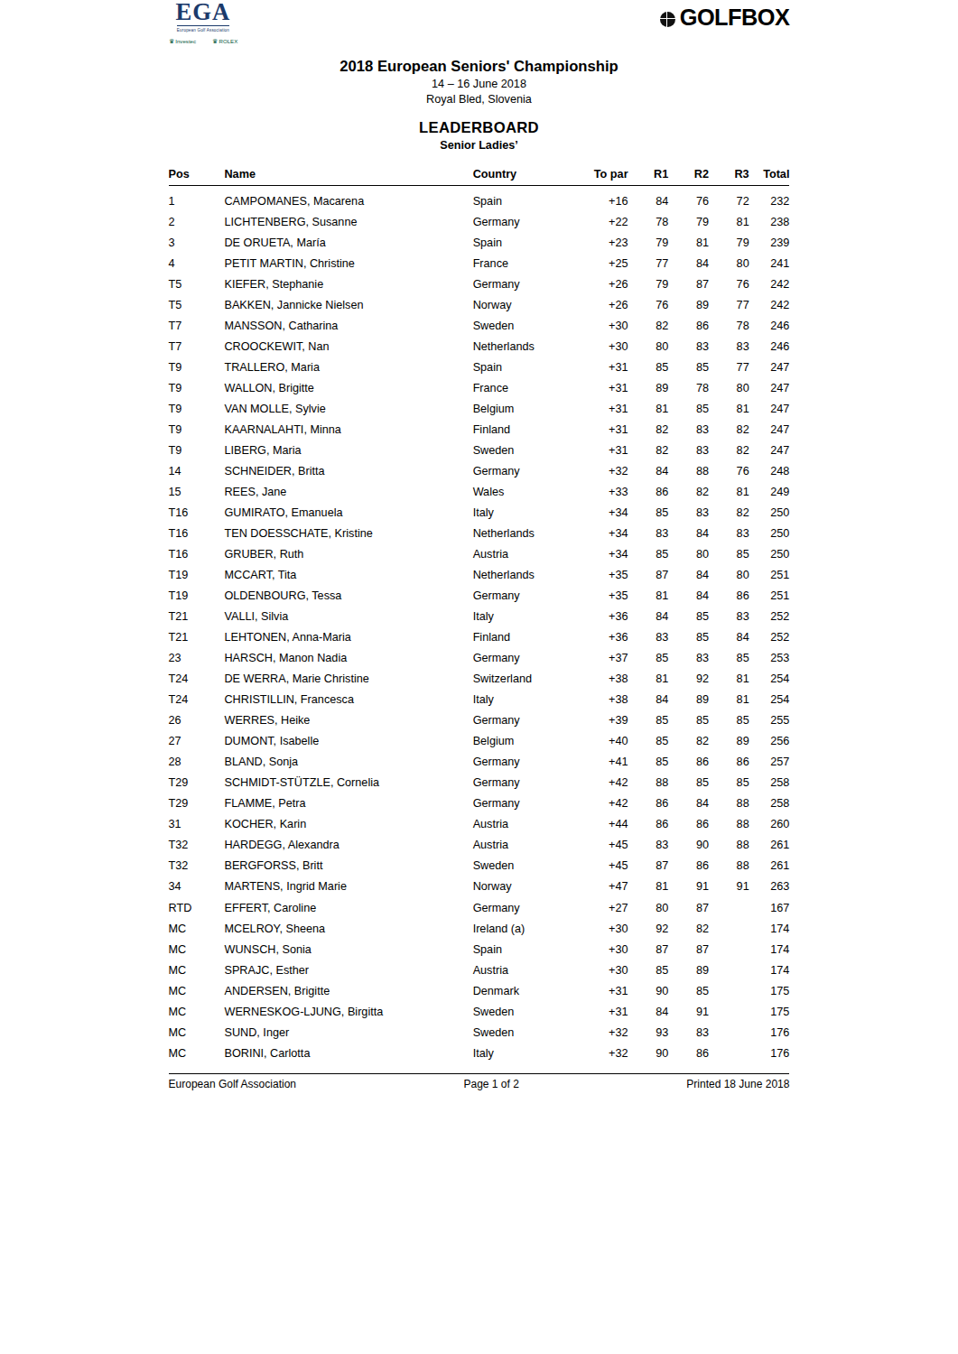EGA
European Golf Association
♛ Investec ♛ ROLEX
GOLFBOX
2018 European Seniors' Championship
14 – 16 June 2018
Royal Bled, Slovenia
LEADERBOARD
Senior Ladies’
| Pos | Name | Country | To par | R1 | R2 | R3 | Total |
| --- | --- | --- | --- | --- | --- | --- | --- |
| 1 | CAMPOMANES, Macarena | Spain | +16 | 84 | 76 | 72 | 232 |
| 2 | LICHTENBERG, Susanne | Germany | +22 | 78 | 79 | 81 | 238 |
| 3 | DE ORUETA, María | Spain | +23 | 79 | 81 | 79 | 239 |
| 4 | PETIT MARTIN, Christine | France | +25 | 77 | 84 | 80 | 241 |
| T5 | KIEFER, Stephanie | Germany | +26 | 79 | 87 | 76 | 242 |
| T5 | BAKKEN, Jannicke Nielsen | Norway | +26 | 76 | 89 | 77 | 242 |
| T7 | MANSSON, Catharina | Sweden | +30 | 82 | 86 | 78 | 246 |
| T7 | CROOCKEWIT, Nan | Netherlands | +30 | 80 | 83 | 83 | 246 |
| T9 | TRALLERO, Maria | Spain | +31 | 85 | 85 | 77 | 247 |
| T9 | WALLON, Brigitte | France | +31 | 89 | 78 | 80 | 247 |
| T9 | VAN MOLLE, Sylvie | Belgium | +31 | 81 | 85 | 81 | 247 |
| T9 | KAARNALAHTI, Minna | Finland | +31 | 82 | 83 | 82 | 247 |
| T9 | LIBERG, Maria | Sweden | +31 | 82 | 83 | 82 | 247 |
| 14 | SCHNEIDER, Britta | Germany | +32 | 84 | 88 | 76 | 248 |
| 15 | REES, Jane | Wales | +33 | 86 | 82 | 81 | 249 |
| T16 | GUMIRATO, Emanuela | Italy | +34 | 85 | 83 | 82 | 250 |
| T16 | TEN DOESSCHATE, Kristine | Netherlands | +34 | 83 | 84 | 83 | 250 |
| T16 | GRUBER, Ruth | Austria | +34 | 85 | 80 | 85 | 250 |
| T19 | MCCART, Tita | Netherlands | +35 | 87 | 84 | 80 | 251 |
| T19 | OLDENBOURG, Tessa | Germany | +35 | 81 | 84 | 86 | 251 |
| T21 | VALLI, Silvia | Italy | +36 | 84 | 85 | 83 | 252 |
| T21 | LEHTONEN, Anna-Maria | Finland | +36 | 83 | 85 | 84 | 252 |
| 23 | HARSCH, Manon Nadia | Germany | +37 | 85 | 83 | 85 | 253 |
| T24 | DE WERRA, Marie Christine | Switzerland | +38 | 81 | 92 | 81 | 254 |
| T24 | CHRISTILLIN, Francesca | Italy | +38 | 84 | 89 | 81 | 254 |
| 26 | WERRES, Heike | Germany | +39 | 85 | 85 | 85 | 255 |
| 27 | DUMONT, Isabelle | Belgium | +40 | 85 | 82 | 89 | 256 |
| 28 | BLAND, Sonja | Germany | +41 | 85 | 86 | 86 | 257 |
| T29 | SCHMIDT-STÜTZLE, Cornelia | Germany | +42 | 88 | 85 | 85 | 258 |
| T29 | FLAMME, Petra | Germany | +42 | 86 | 84 | 88 | 258 |
| 31 | KOCHER, Karin | Austria | +44 | 86 | 86 | 88 | 260 |
| T32 | HARDEGG, Alexandra | Austria | +45 | 83 | 90 | 88 | 261 |
| T32 | BERGFORSS, Britt | Sweden | +45 | 87 | 86 | 88 | 261 |
| 34 | MARTENS, Ingrid Marie | Norway | +47 | 81 | 91 | 91 | 263 |
| RTD | EFFERT, Caroline | Germany | +27 | 80 | 87 | | 167 |
| MC | MCELROY, Sheena | Ireland (a) | +30 | 92 | 82 | | 174 |
| MC | WUNSCH, Sonia | Spain | +30 | 87 | 87 | | 174 |
| MC | SPRAJC, Esther | Austria | +30 | 85 | 89 | | 174 |
| MC | ANDERSEN, Brigitte | Denmark | +31 | 90 | 85 | | 175 |
| MC | WERNESKOG-LJUNG, Birgitta | Sweden | +31 | 84 | 91 | | 175 |
| MC | SUND, Inger | Sweden | +32 | 93 | 83 | | 176 |
| MC | BORINI, Carlotta | Italy | +32 | 90 | 86 | | 176 |
European Golf Association
Page 1 of 2
Printed 18 June 2018